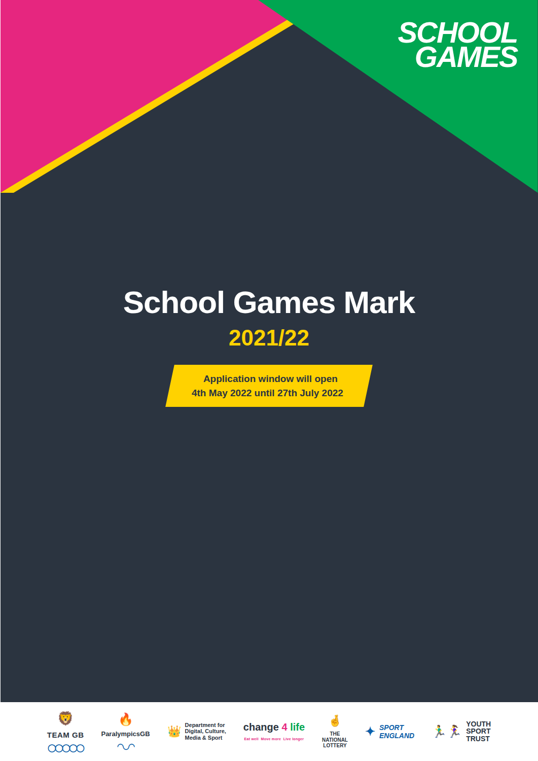School Games
School Games Mark
2021/22
Application window will open 4th May 2022 until 27th July 2022
🦁 TEAM GB ◯◯◯◯◯
🔥 ParalympicsGB ◠◡◠
👑 Department for
Digital, Culture,
Media & Sport
change 4 life Eat well Move more Live longer
🤞 THE
NATIONAL
LOTTERY
✦ SPORT
ENGLAND
🏃‍♂️🏃‍♀️ YOUTH
SPORT
TRUST